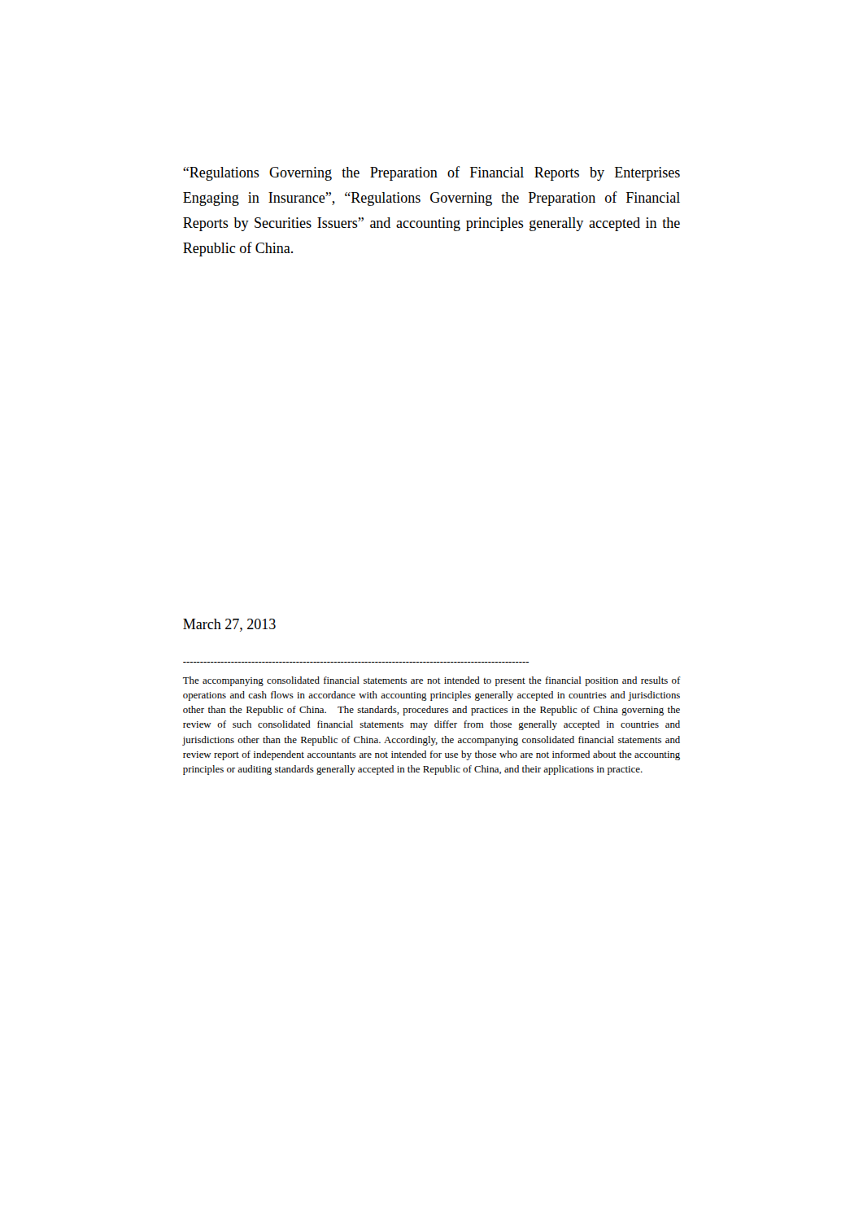“Regulations Governing the Preparation of Financial Reports by Enterprises Engaging in Insurance”, “Regulations Governing the Preparation of Financial Reports by Securities Issuers” and accounting principles generally accepted in the Republic of China.
March 27, 2013
-----------------------------------------------------------------------------------------------------
The accompanying consolidated financial statements are not intended to present the financial position and results of operations and cash flows in accordance with accounting principles generally accepted in countries and jurisdictions other than the Republic of China. The standards, procedures and practices in the Republic of China governing the review of such consolidated financial statements may differ from those generally accepted in countries and jurisdictions other than the Republic of China. Accordingly, the accompanying consolidated financial statements and review report of independent accountants are not intended for use by those who are not informed about the accounting principles or auditing standards generally accepted in the Republic of China, and their applications in practice.